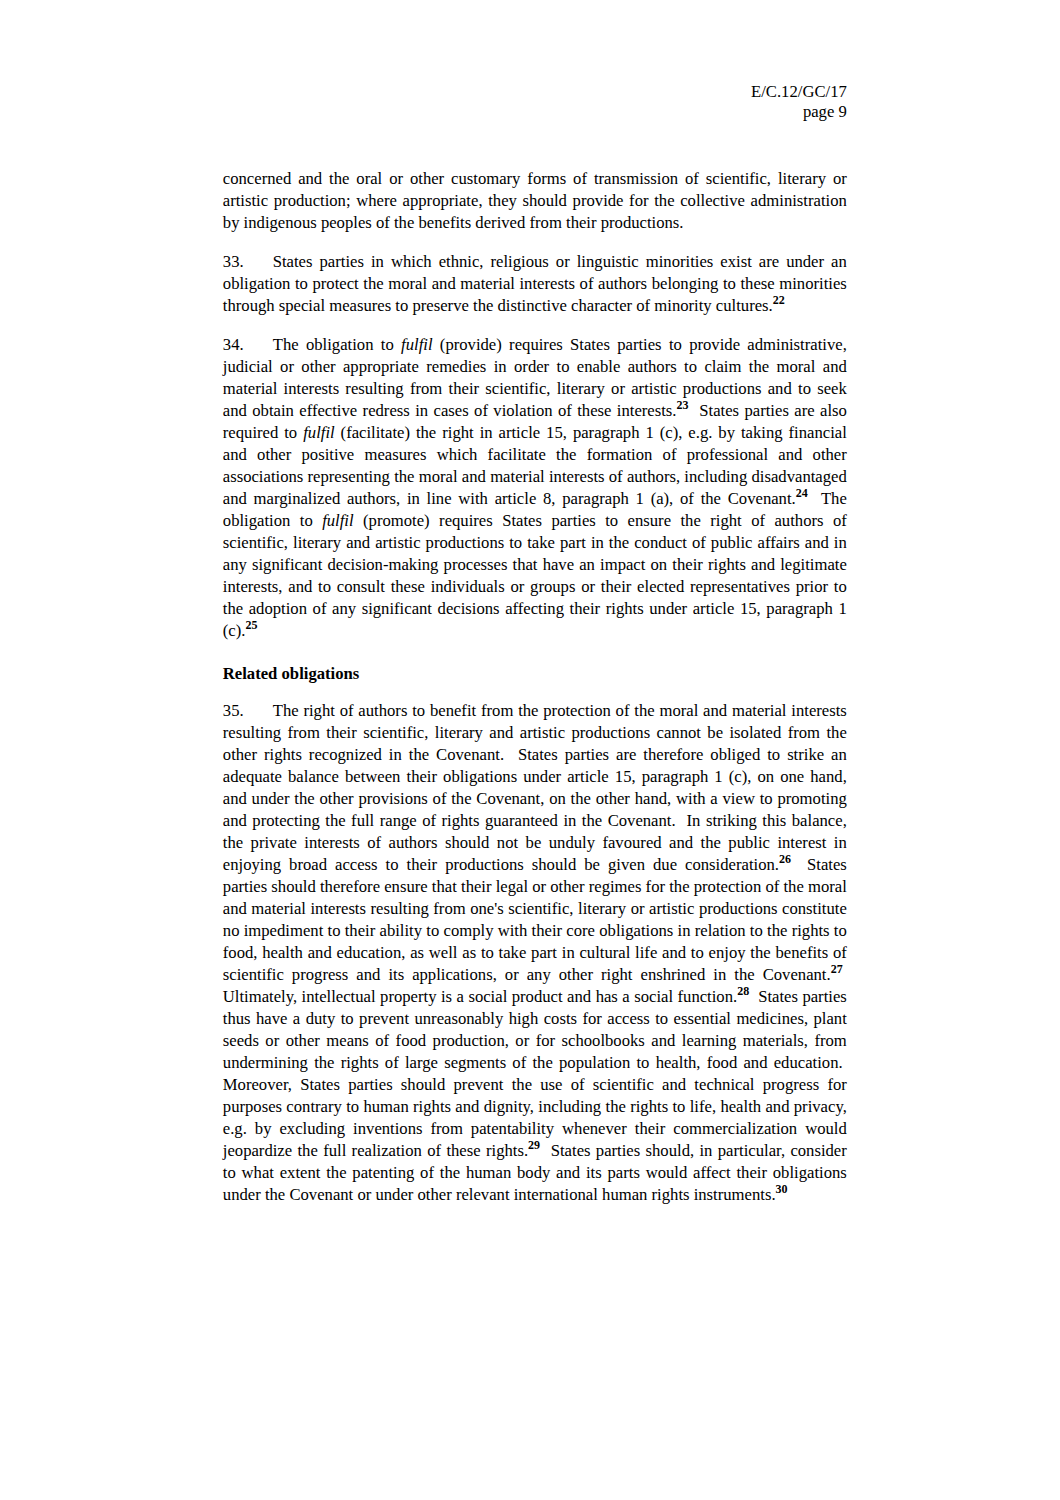E/C.12/GC/17 page 9
concerned and the oral or other customary forms of transmission of scientific, literary or artistic production; where appropriate, they should provide for the collective administration by indigenous peoples of the benefits derived from their productions.
33. States parties in which ethnic, religious or linguistic minorities exist are under an obligation to protect the moral and material interests of authors belonging to these minorities through special measures to preserve the distinctive character of minority cultures.22
34. The obligation to fulfil (provide) requires States parties to provide administrative, judicial or other appropriate remedies in order to enable authors to claim the moral and material interests resulting from their scientific, literary or artistic productions and to seek and obtain effective redress in cases of violation of these interests.23 States parties are also required to fulfil (facilitate) the right in article 15, paragraph 1 (c), e.g. by taking financial and other positive measures which facilitate the formation of professional and other associations representing the moral and material interests of authors, including disadvantaged and marginalized authors, in line with article 8, paragraph 1 (a), of the Covenant.24 The obligation to fulfil (promote) requires States parties to ensure the right of authors of scientific, literary and artistic productions to take part in the conduct of public affairs and in any significant decision-making processes that have an impact on their rights and legitimate interests, and to consult these individuals or groups or their elected representatives prior to the adoption of any significant decisions affecting their rights under article 15, paragraph 1 (c).25
Related obligations
35. The right of authors to benefit from the protection of the moral and material interests resulting from their scientific, literary and artistic productions cannot be isolated from the other rights recognized in the Covenant. States parties are therefore obliged to strike an adequate balance between their obligations under article 15, paragraph 1 (c), on one hand, and under the other provisions of the Covenant, on the other hand, with a view to promoting and protecting the full range of rights guaranteed in the Covenant. In striking this balance, the private interests of authors should not be unduly favoured and the public interest in enjoying broad access to their productions should be given due consideration.26 States parties should therefore ensure that their legal or other regimes for the protection of the moral and material interests resulting from one's scientific, literary or artistic productions constitute no impediment to their ability to comply with their core obligations in relation to the rights to food, health and education, as well as to take part in cultural life and to enjoy the benefits of scientific progress and its applications, or any other right enshrined in the Covenant.27 Ultimately, intellectual property is a social product and has a social function.28 States parties thus have a duty to prevent unreasonably high costs for access to essential medicines, plant seeds or other means of food production, or for schoolbooks and learning materials, from undermining the rights of large segments of the population to health, food and education. Moreover, States parties should prevent the use of scientific and technical progress for purposes contrary to human rights and dignity, including the rights to life, health and privacy, e.g. by excluding inventions from patentability whenever their commercialization would jeopardize the full realization of these rights.29 States parties should, in particular, consider to what extent the patenting of the human body and its parts would affect their obligations under the Covenant or under other relevant international human rights instruments.30